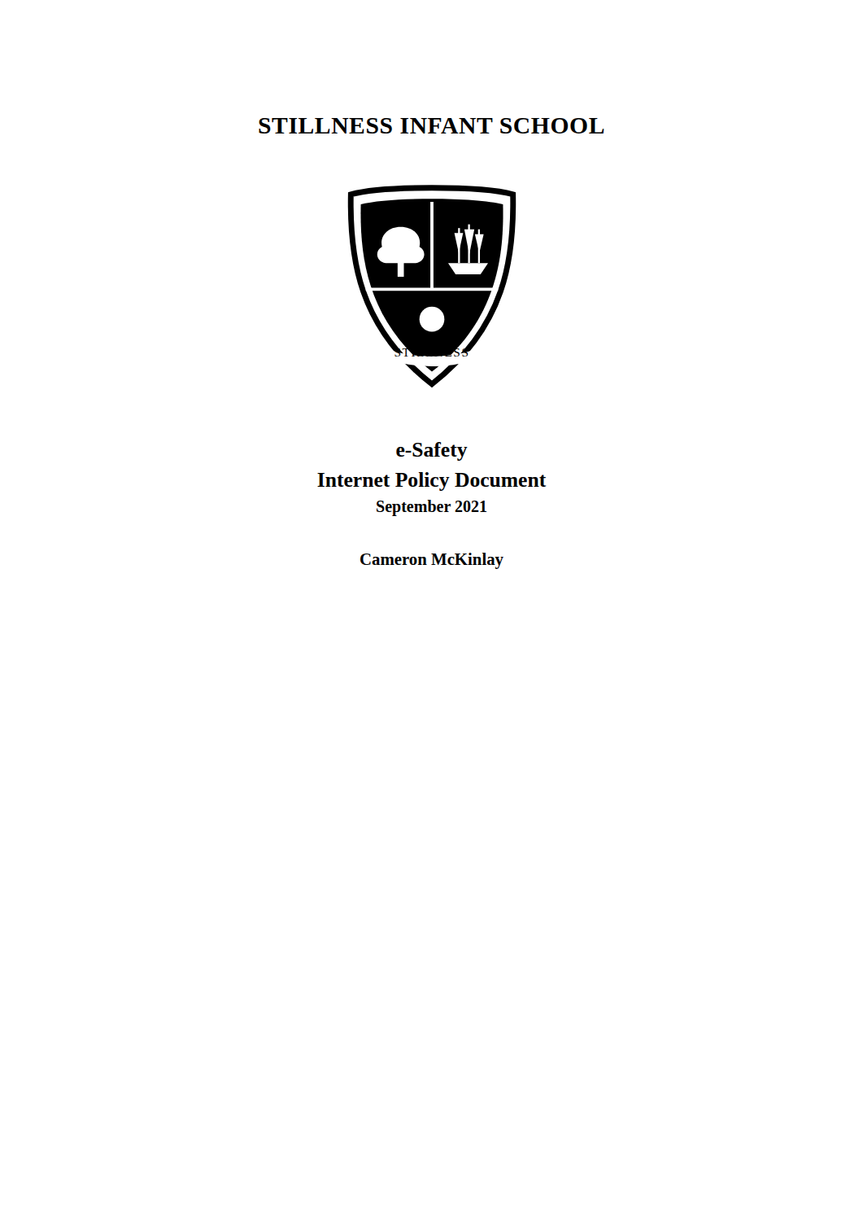STILLNESS INFANT SCHOOL
Stillness Infant School crest: a shield divided into quarters containing a tree, a sailing ship, and a ball, with the word STILLNESS on a banner STILLNESS
e-Safety
Internet Policy Document
September 2021
Cameron McKinlay